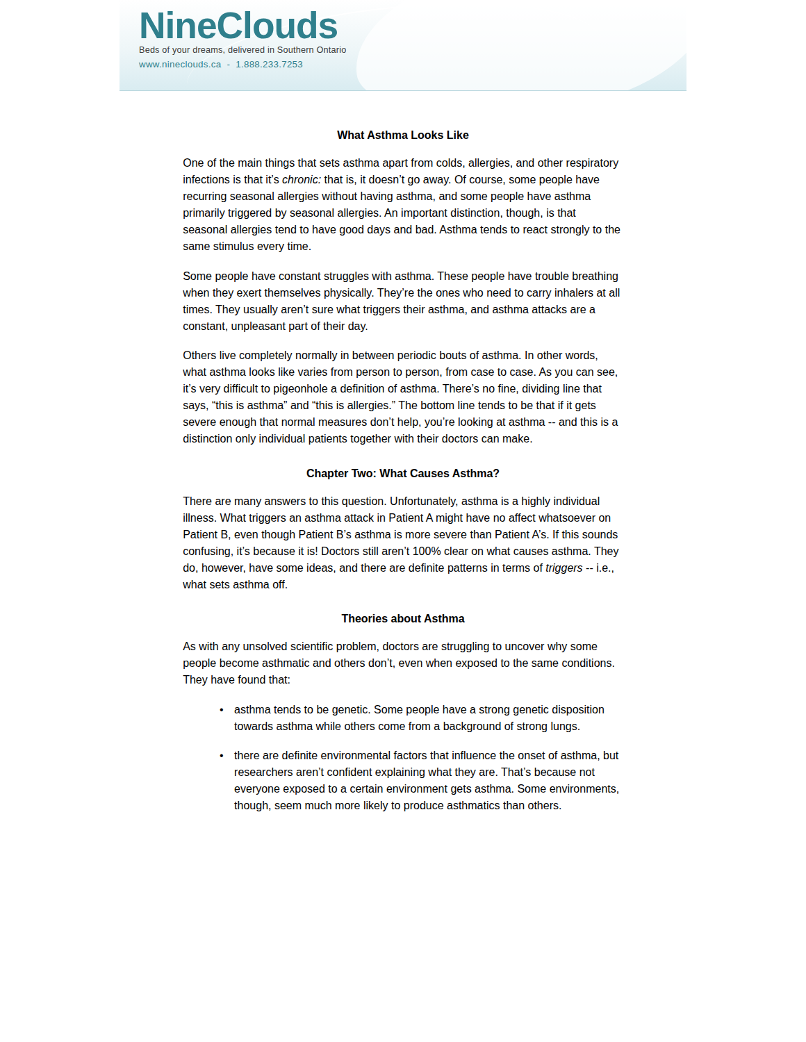Nine Clouds
Beds of your dreams, delivered in Southern Ontario
www.nineclouds.ca - 1.888.233.7253
What Asthma Looks Like
One of the main things that sets asthma apart from colds, allergies, and other respiratory infections is that it’s chronic: that is, it doesn’t go away. Of course, some people have recurring seasonal allergies without having asthma, and some people have asthma primarily triggered by seasonal allergies. An important distinction, though, is that seasonal allergies tend to have good days and bad. Asthma tends to react strongly to the same stimulus every time.
Some people have constant struggles with asthma. These people have trouble breathing when they exert themselves physically. They’re the ones who need to carry inhalers at all times. They usually aren’t sure what triggers their asthma, and asthma attacks are a constant, unpleasant part of their day.
Others live completely normally in between periodic bouts of asthma. In other words, what asthma looks like varies from person to person, from case to case. As you can see, it’s very difficult to pigeonhole a definition of asthma. There’s no fine, dividing line that says, “this is asthma” and “this is allergies.” The bottom line tends to be that if it gets severe enough that normal measures don’t help, you’re looking at asthma -- and this is a distinction only individual patients together with their doctors can make.
Chapter Two: What Causes Asthma?
There are many answers to this question. Unfortunately, asthma is a highly individual illness. What triggers an asthma attack in Patient A might have no affect whatsoever on Patient B, even though Patient B’s asthma is more severe than Patient A’s. If this sounds confusing, it’s because it is! Doctors still aren’t 100% clear on what causes asthma. They do, however, have some ideas, and there are definite patterns in terms of triggers -- i.e., what sets asthma off.
Theories about Asthma
As with any unsolved scientific problem, doctors are struggling to uncover why some people become asthmatic and others don’t, even when exposed to the same conditions. They have found that:
asthma tends to be genetic. Some people have a strong genetic disposition towards asthma while others come from a background of strong lungs.
there are definite environmental factors that influence the onset of asthma, but researchers aren’t confident explaining what they are. That’s because not everyone exposed to a certain environment gets asthma. Some environments, though, seem much more likely to produce asthmatics than others.